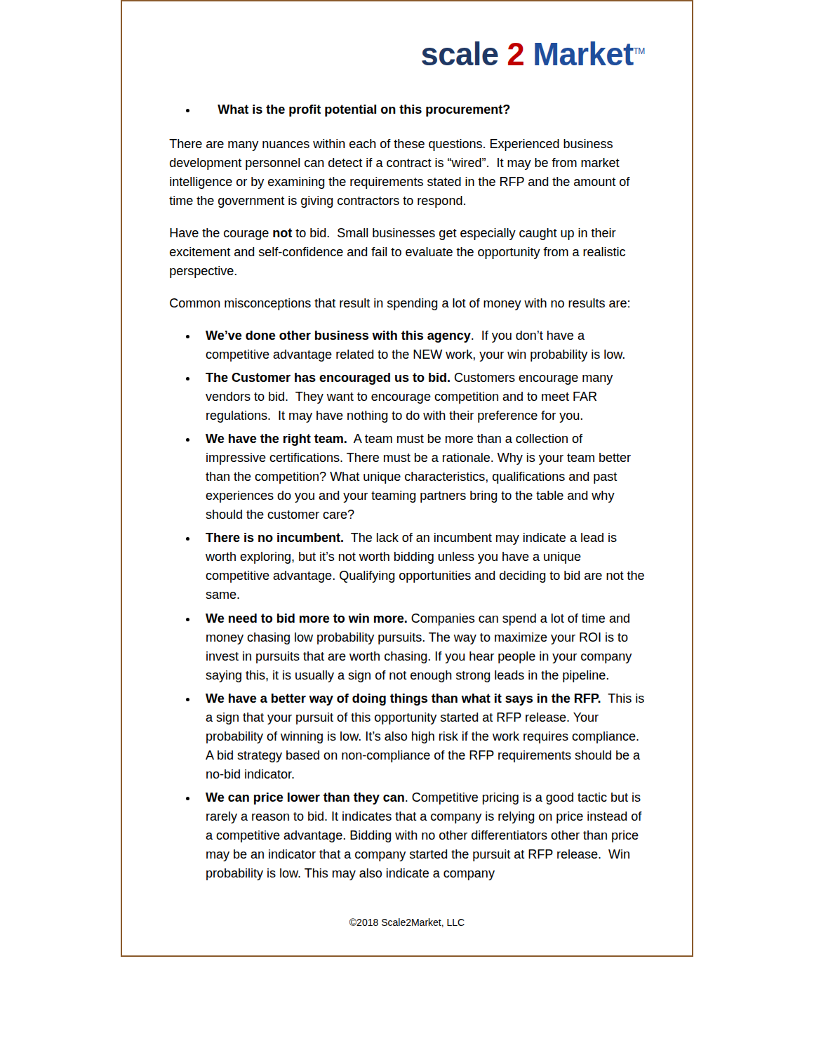scale 2 Market TM
What is the profit potential on this procurement?
There are many nuances within each of these questions. Experienced business development personnel can detect if a contract is “wired”. It may be from market intelligence or by examining the requirements stated in the RFP and the amount of time the government is giving contractors to respond.
Have the courage not to bid. Small businesses get especially caught up in their excitement and self-confidence and fail to evaluate the opportunity from a realistic perspective.
Common misconceptions that result in spending a lot of money with no results are:
We’ve done other business with this agency. If you don’t have a competitive advantage related to the NEW work, your win probability is low.
The Customer has encouraged us to bid. Customers encourage many vendors to bid. They want to encourage competition and to meet FAR regulations. It may have nothing to do with their preference for you.
We have the right team. A team must be more than a collection of impressive certifications. There must be a rationale. Why is your team better than the competition? What unique characteristics, qualifications and past experiences do you and your teaming partners bring to the table and why should the customer care?
There is no incumbent. The lack of an incumbent may indicate a lead is worth exploring, but it’s not worth bidding unless you have a unique competitive advantage. Qualifying opportunities and deciding to bid are not the same.
We need to bid more to win more. Companies can spend a lot of time and money chasing low probability pursuits. The way to maximize your ROI is to invest in pursuits that are worth chasing. If you hear people in your company saying this, it is usually a sign of not enough strong leads in the pipeline.
We have a better way of doing things than what it says in the RFP. This is a sign that your pursuit of this opportunity started at RFP release. Your probability of winning is low. It’s also high risk if the work requires compliance. A bid strategy based on non-compliance of the RFP requirements should be a no-bid indicator.
We can price lower than they can. Competitive pricing is a good tactic but is rarely a reason to bid. It indicates that a company is relying on price instead of a competitive advantage. Bidding with no other differentiators other than price may be an indicator that a company started the pursuit at RFP release. Win probability is low. This may also indicate a company
©2018 Scale2Market, LLC